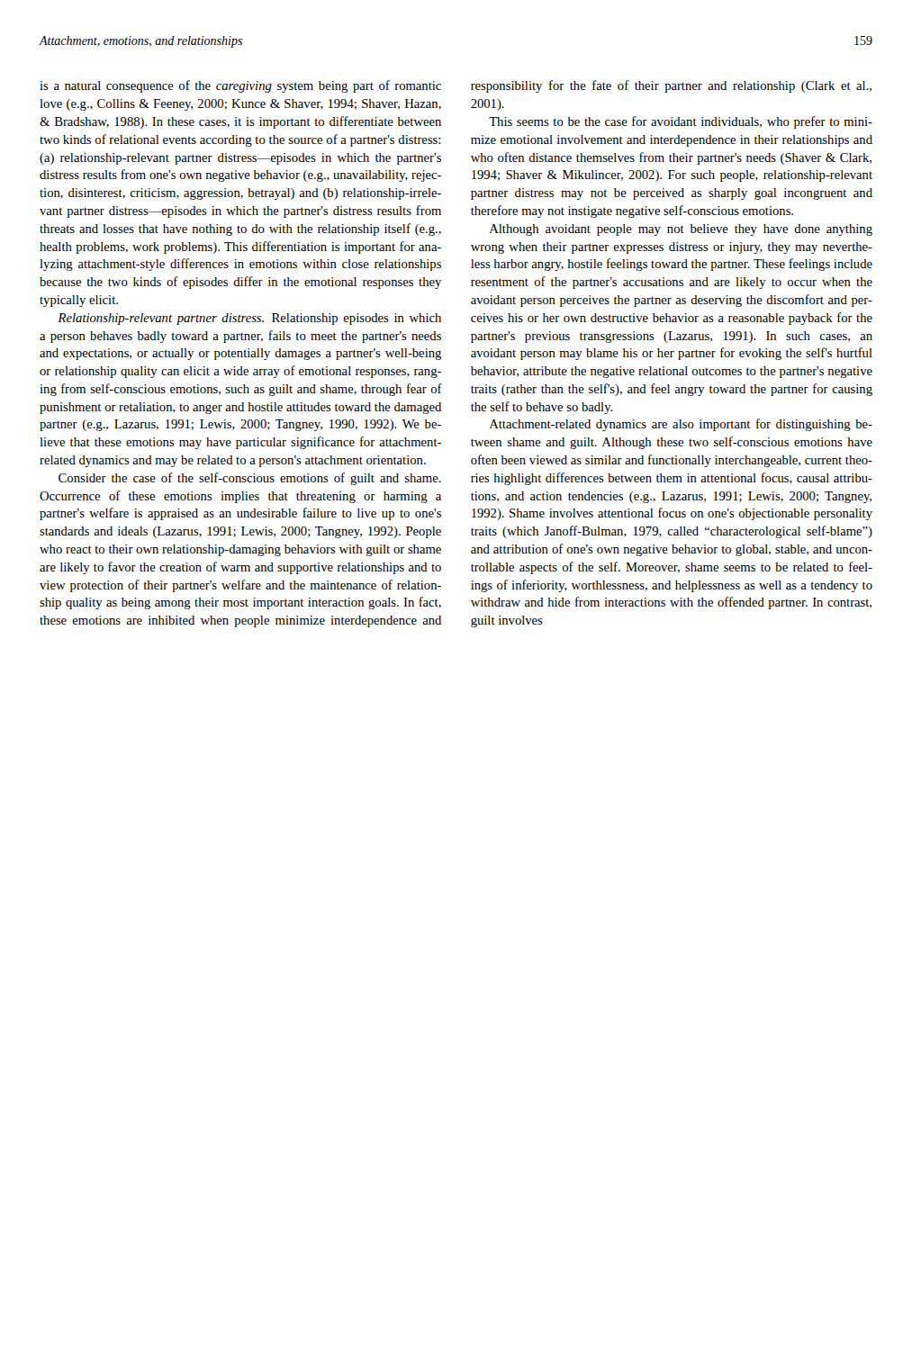Attachment, emotions, and relationships 159
is a natural consequence of the caregiving system being part of romantic love (e.g., Collins & Feeney, 2000; Kunce & Shaver, 1994; Shaver, Hazan, & Bradshaw, 1988). In these cases, it is important to differentiate between two kinds of relational events according to the source of a partner's distress: (a) relationship-relevant partner distress—episodes in which the partner's distress results from one's own negative behavior (e.g., unavailability, rejection, disinterest, criticism, aggression, betrayal) and (b) relationship-irrelevant partner distress—episodes in which the partner's distress results from threats and losses that have nothing to do with the relationship itself (e.g., health problems, work problems). This differentiation is important for analyzing attachment-style differences in emotions within close relationships because the two kinds of episodes differ in the emotional responses they typically elicit.
Relationship-relevant partner distress. Relationship episodes in which a person behaves badly toward a partner, fails to meet the partner's needs and expectations, or actually or potentially damages a partner's well-being or relationship quality can elicit a wide array of emotional responses, ranging from self-conscious emotions, such as guilt and shame, through fear of punishment or retaliation, to anger and hostile attitudes toward the damaged partner (e.g., Lazarus, 1991; Lewis, 2000; Tangney, 1990, 1992). We believe that these emotions may have particular significance for attachment-related dynamics and may be related to a person's attachment orientation.
Consider the case of the self-conscious emotions of guilt and shame. Occurrence of these emotions implies that threatening or harming a partner's welfare is appraised as an undesirable failure to live up to one's standards and ideals (Lazarus, 1991; Lewis, 2000; Tangney, 1992). People who react to their own relationship-damaging behaviors with guilt or shame are likely to favor the creation of warm and supportive relationships and to view protection of their partner's welfare and the maintenance of relationship quality as being among their most important interaction goals. In fact, these emotions are inhibited when people minimize interdependence and responsibility for the fate of their partner and relationship (Clark et al., 2001).
This seems to be the case for avoidant individuals, who prefer to minimize emotional involvement and interdependence in their relationships and who often distance themselves from their partner's needs (Shaver & Clark, 1994; Shaver & Mikulincer, 2002). For such people, relationship-relevant partner distress may not be perceived as sharply goal incongruent and therefore may not instigate negative self-conscious emotions.
Although avoidant people may not believe they have done anything wrong when their partner expresses distress or injury, they may nevertheless harbor angry, hostile feelings toward the partner. These feelings include resentment of the partner's accusations and are likely to occur when the avoidant person perceives the partner as deserving the discomfort and perceives his or her own destructive behavior as a reasonable payback for the partner's previous transgressions (Lazarus, 1991). In such cases, an avoidant person may blame his or her partner for evoking the self's hurtful behavior, attribute the negative relational outcomes to the partner's negative traits (rather than the self's), and feel angry toward the partner for causing the self to behave so badly.
Attachment-related dynamics are also important for distinguishing between shame and guilt. Although these two self-conscious emotions have often been viewed as similar and functionally interchangeable, current theories highlight differences between them in attentional focus, causal attributions, and action tendencies (e.g., Lazarus, 1991; Lewis, 2000; Tangney, 1992). Shame involves attentional focus on one's objectionable personality traits (which Janoff-Bulman, 1979, called “characterological self-blame”) and attribution of one's own negative behavior to global, stable, and uncontrollable aspects of the self. Moreover, shame seems to be related to feelings of inferiority, worthlessness, and helplessness as well as a tendency to withdraw and hide from interactions with the offended partner. In contrast, guilt involves